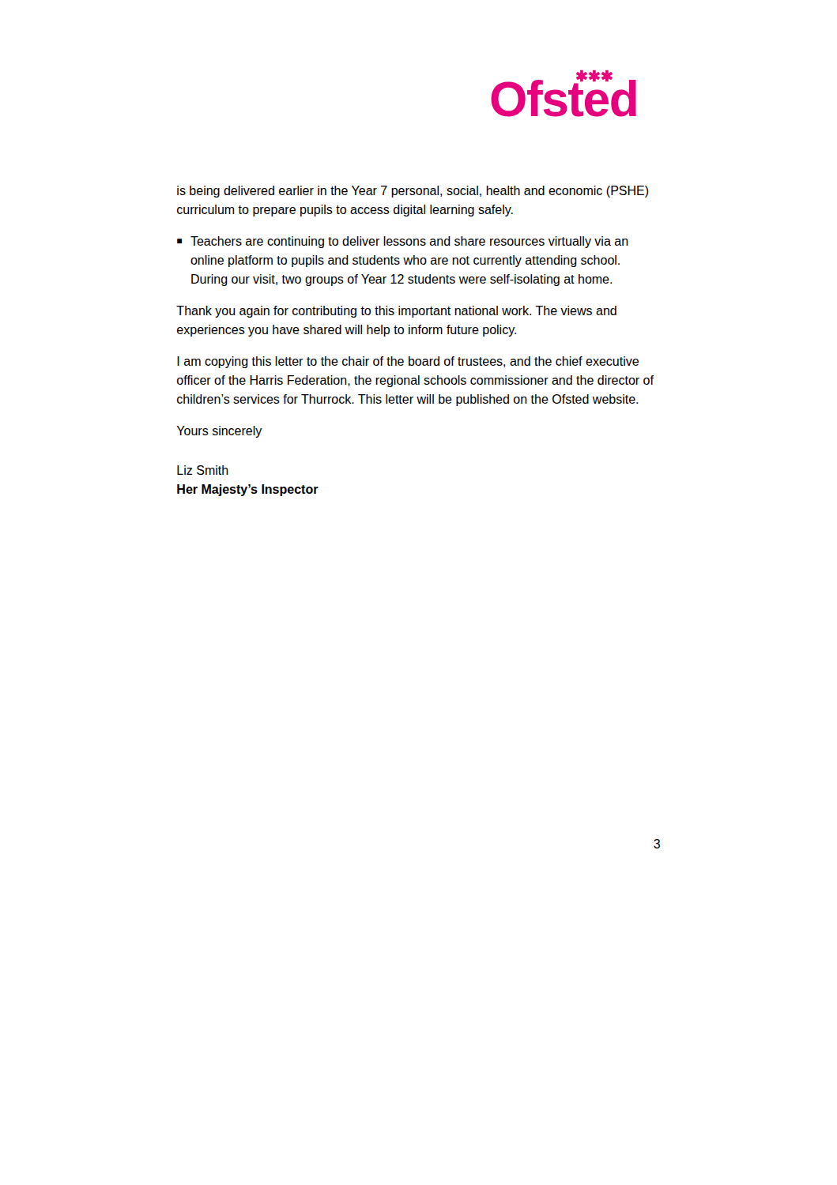is being delivered earlier in the Year 7 personal, social, health and economic (PSHE) curriculum to prepare pupils to access digital learning safely.
Teachers are continuing to deliver lessons and share resources virtually via an online platform to pupils and students who are not currently attending school. During our visit, two groups of Year 12 students were self-isolating at home.
Thank you again for contributing to this important national work. The views and experiences you have shared will help to inform future policy.
I am copying this letter to the chair of the board of trustees, and the chief executive officer of the Harris Federation, the regional schools commissioner and the director of children’s services for Thurrock. This letter will be published on the Ofsted website.
Yours sincerely
Liz Smith
Her Majesty’s Inspector
3